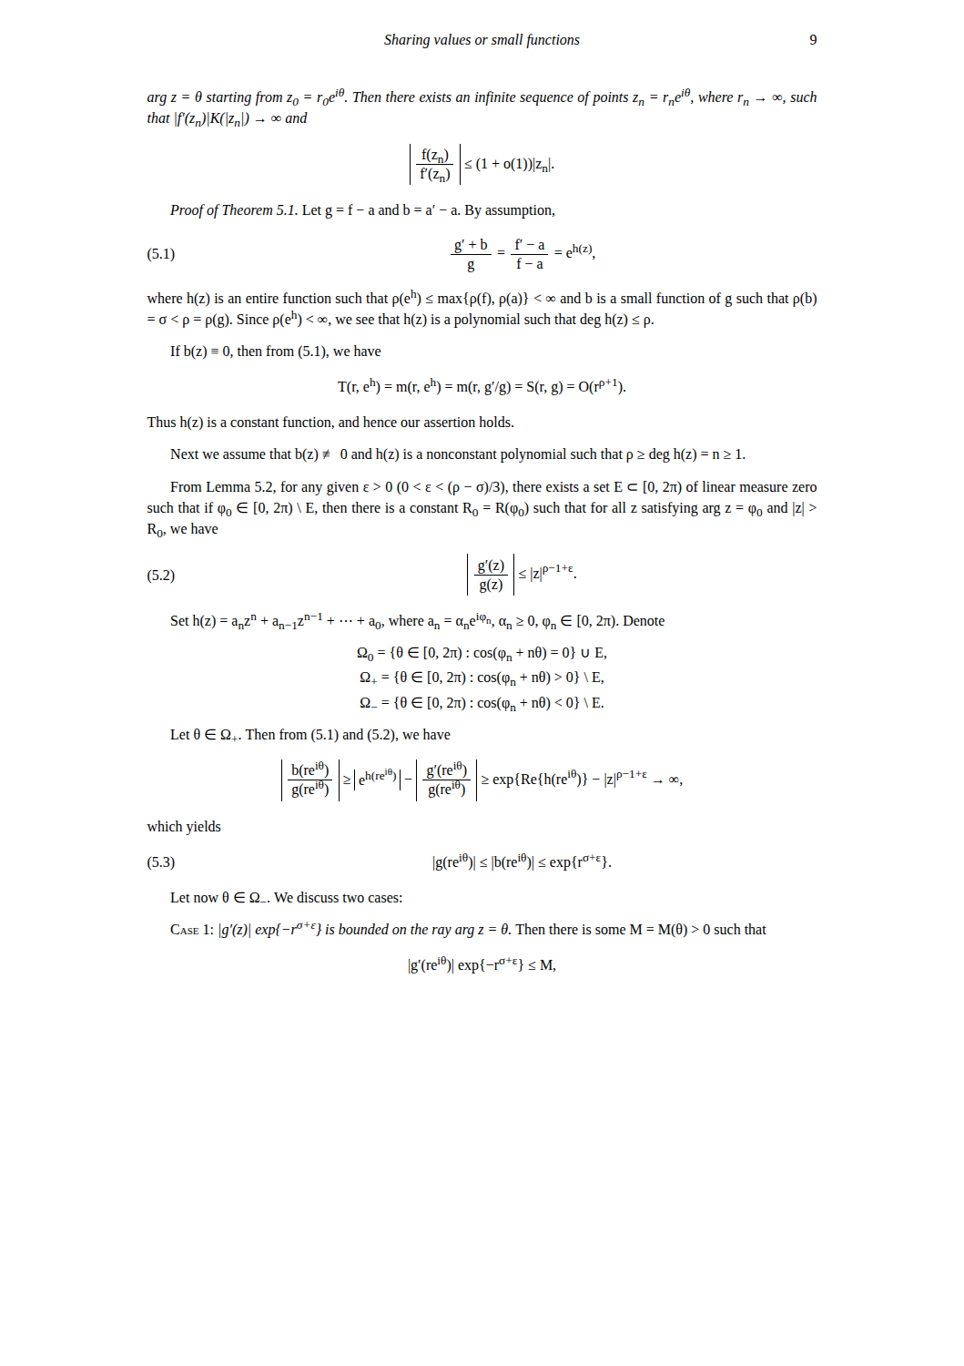Sharing values or small functions 9
arg z = θ starting from z0 = r0eiθ. Then there exists an infinite sequence of points zn = rneiθ, where rn → ∞, such that |f′(zn)|K(|zn|) → ∞ and
f(zn) f′(zn) ≤ (1 + o(1))|zn|.
Proof of Theorem 5.1. Let g = f − a and b = a′ − a. By assumption,
(5.1) g′ + b g = f′ − a f − a = eh(z),
where h(z) is an entire function such that ρ(eh) ≤ max{ρ(f), ρ(a)} < ∞ and b is a small function of g such that ρ(b) = σ < ρ = ρ(g). Since ρ(eh) < ∞, we see that h(z) is a polynomial such that deg h(z) ≤ ρ.
If b(z) ≡ 0, then from (5.1), we have
T(r, eh) = m(r, eh) = m(r, g′/g) = S(r, g) = O(rρ+1).
Thus h(z) is a constant function, and hence our assertion holds.
Next we assume that b(z) ≢ 0 and h(z) is a nonconstant polynomial such that ρ ≥ deg h(z) = n ≥ 1.
From Lemma 5.2, for any given ε > 0 (0 < ε < (ρ − σ)/3), there exists a set E ⊂ [0, 2π) of linear measure zero such that if φ0 ∈ [0, 2π) \ E, then there is a constant R0 = R(φ0) such that for all z satisfying arg z = φ0 and |z| > R0, we have
(5.2) g′(z) g(z) ≤ |z|ρ−1+ε.
Set h(z) = anzn + an−1zn−1 + ⋯ + a0, where an = αneiφn, αn ≥ 0, φn ∈ [0, 2π). Denote
Ω0 = {θ ∈ [0, 2π) : cos(φn + nθ) = 0} ∪ E,
Ω+ = {θ ∈ [0, 2π) : cos(φn + nθ) > 0} \ E,
Ω− = {θ ∈ [0, 2π) : cos(φn + nθ) < 0} \ E.
Let θ ∈ Ω+. Then from (5.1) and (5.2), we have
b(reiθ) g(reiθ) ≥ eh(reiθ) − g′(reiθ) g(reiθ) ≥ exp{Re{h(reiθ)} − |z|ρ−1+ε → ∞,
which yields
(5.3) |g(reiθ)| ≤ |b(reiθ)| ≤ exp{rσ+ε}.
Let now θ ∈ Ω−. We discuss two cases:
Case 1: |g′(z)| exp{−rσ+ε} is bounded on the ray arg z = θ. Then there is some M = M(θ) > 0 such that
|g′(reiθ)| exp{−rσ+ε} ≤ M,